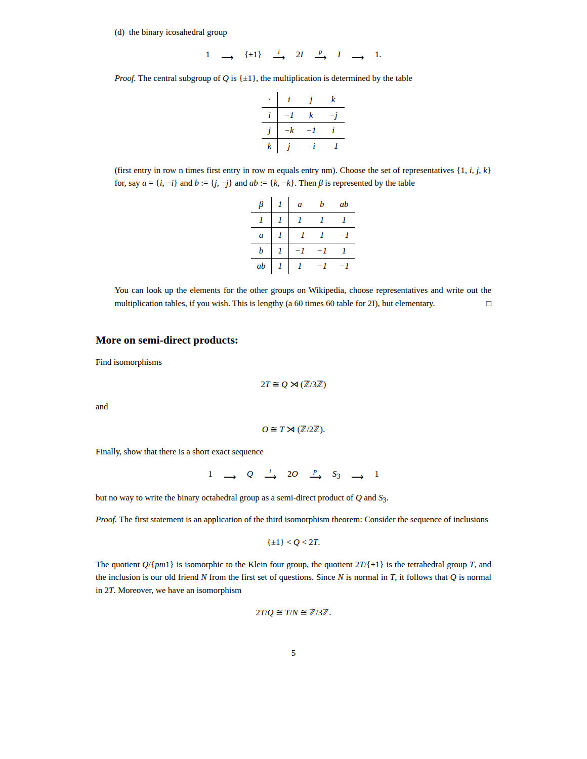(d) the binary icosahedral group
1 x⟶ {±1} i⟶ 2I p⟶ I x⟶ 1.
Proof. The central subgroup of Q is {±1}, the multiplication is determined by the table
| · | i | j | k |
| --- | --- | --- | --- |
| i | −1 | k | − j |
| j | − k | −1 | i |
| k | j | − i | −1 |
(first entry in row n times first entry in row m equals entry nm). Choose the set of representatives {1, i, j, k} for, say a = {i, −i} and b := {j, −j} and ab := {k, −k}. Then β is represented by the table
| β | 1 | a | b | ab |
| --- | --- | --- | --- | --- |
| 1 | 1 | 1 | 1 | 1 |
| a | 1 | −1 | 1 | −1 |
| b | 1 | −1 | −1 | 1 |
| ab | 1 | 1 | −1 | −1 |
You can look up the elements for the other groups on Wikipedia, choose representatives and write out the multiplication tables, if you wish. This is lengthy (a 60 times 60 table for 2I), but elementary.
More on semi-direct products:
Find isomorphisms
2T ≅ Q ⋊ (ℤ/3ℤ)
and
O ≅ T ⋊ (ℤ/2ℤ).
Finally, show that there is a short exact sequence
1 x⟶ Q i⟶ 2O p⟶ S3 x⟶ 1
but no way to write the binary octahedral group as a semi-direct product of Q and S3.
Proof. The first statement is an application of the third isomorphism theorem: Consider the sequence of inclusions
{±1} < Q < 2T.
The quotient Q/{pm1} is isomorphic to the Klein four group, the quotient 2T/{±1} is the tetrahedral group T, and the inclusion is our old friend N from the first set of questions. Since N is normal in T, it follows that Q is normal in 2T. Moreover, we have an isomorphism
2T/Q ≅ T/N ≅ ℤ/3ℤ.
5